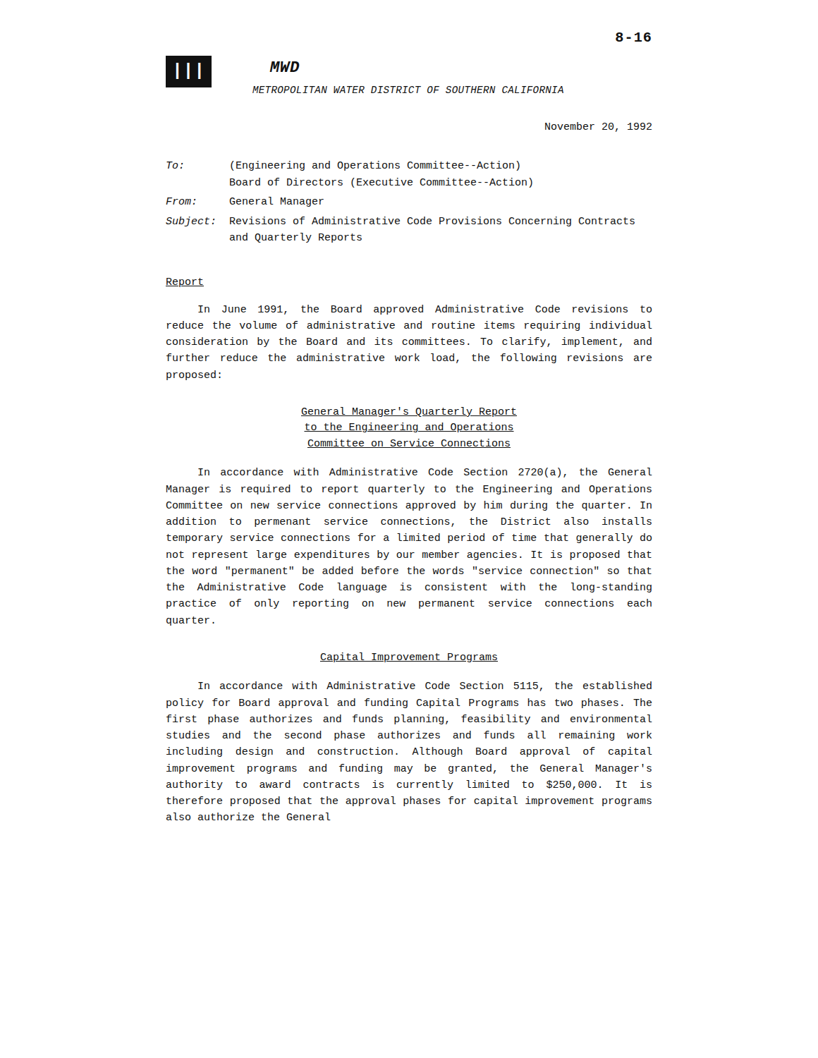8-16
|||
MWD
METROPOLITAN WATER DISTRICT OF SOUTHERN CALIFORNIA
November 20, 1992
| To: | (Engineering and Operations Committee--Action) Board of Directors (Executive Committee--Action) |
| From: | General Manager |
| Subject: | Revisions of Administrative Code Provisions Concerning Contracts and Quarterly Reports |
Report
In June 1991, the Board approved Administrative Code revisions to reduce the volume of administrative and routine items requiring individual consideration by the Board and its committees. To clarify, implement, and further reduce the administrative work load, the following revisions are proposed:
General Manager's Quarterly Report to the Engineering and Operations Committee on Service Connections
In accordance with Administrative Code Section 2720(a), the General Manager is required to report quarterly to the Engineering and Operations Committee on new service connections approved by him during the quarter. In addition to permenant service connections, the District also installs temporary service connections for a limited period of time that generally do not represent large expenditures by our member agencies. It is proposed that the word "permanent" be added before the words "service connection" so that the Administrative Code language is consistent with the long-standing practice of only reporting on new permanent service connections each quarter.
Capital Improvement Programs
In accordance with Administrative Code Section 5115, the established policy for Board approval and funding Capital Programs has two phases. The first phase authorizes and funds planning, feasibility and environmental studies and the second phase authorizes and funds all remaining work including design and construction. Although Board approval of capital improvement programs and funding may be granted, the General Manager's authority to award contracts is currently limited to $250,000. It is therefore proposed that the approval phases for capital improvement programs also authorize the General